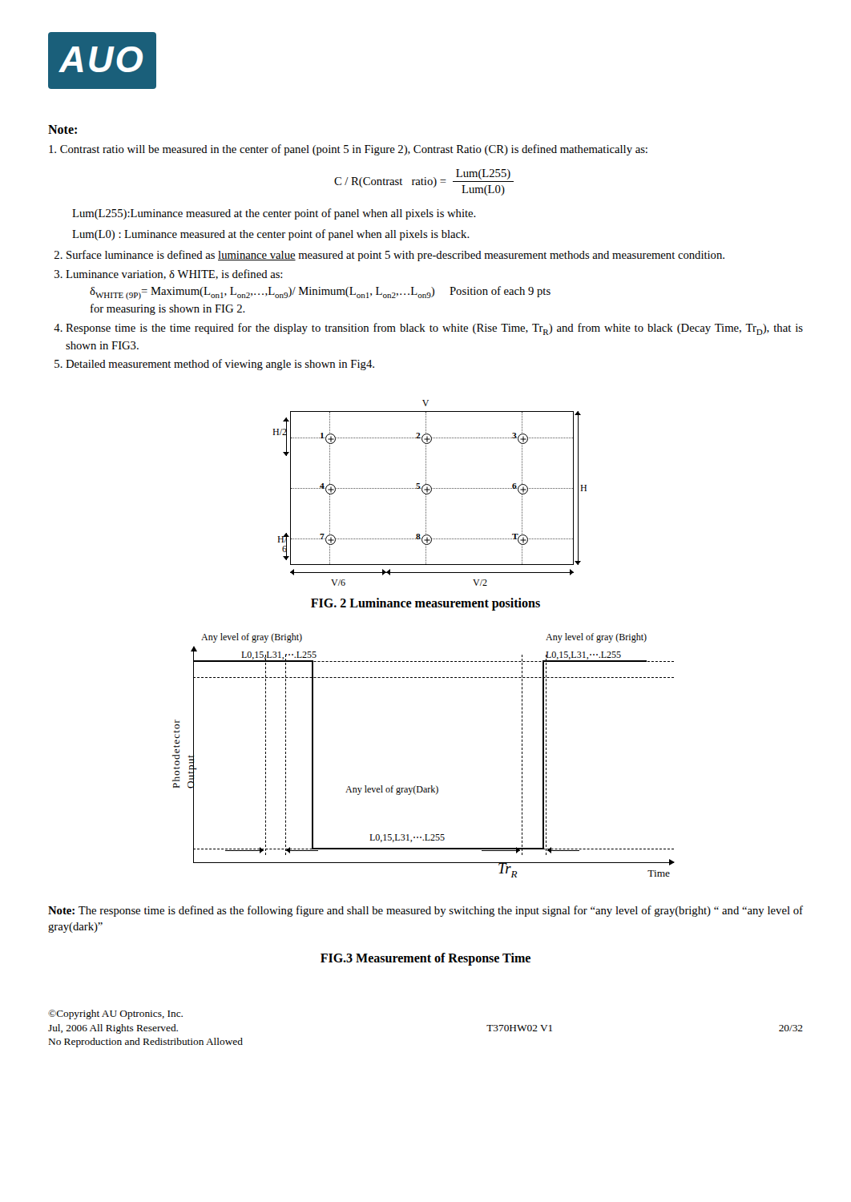AUO
Note:
1. Contrast ratio will be measured in the center of panel (point 5 in Figure 2), Contrast Ratio (CR) is defined mathematically as:
C / R(Contrast ratio) = Lum(L255) Lum(L0)
Lum(L255):Luminance measured at the center point of panel when all pixels is white.
Lum(L0) : Luminance measured at the center point of panel when all pixels is black.
Surface luminance is defined as luminance value measured at point 5 with pre-described measurement methods and measurement condition.
Luminance variation, δ WHITE, is defined as:
δWHITE (9P)= Maximum(Lon1, Lon2,…,Lon9)/ Minimum(Lon1, Lon2,…Lon9) Position of each 9 pts
for measuring is shown in FIG 2.
Response time is the time required for the display to transition from black to white (Rise Time, TrR) and from white to black (Decay Time, TrD), that is shown in FIG3.
Detailed measurement method of viewing angle is shown in Fig4.
V
H/2 H/
6
1 2 3 4 5 6 7 8 T
H
V/6
V/2
FIG. 2 Luminance measurement positions
Photodetector
Output
Time
Any level of gray (Bright)
Any level of gray (Bright)
L0,15,L31,⋯.L255
L0,15,L31,⋯.L255
Any level of gray(Dark)
L0,15,L31,⋯.L255
TrR
Note: The response time is defined as the following figure and shall be measured by switching the input signal for “any level of gray(bright) “ and “any level of gray(dark)”
FIG.3 Measurement of Response Time
©Copyright AU Optronics, Inc.
Jul, 2006 All Rights Reserved.
T370HW02 V1
20/32
No Reproduction and Redistribution Allowed